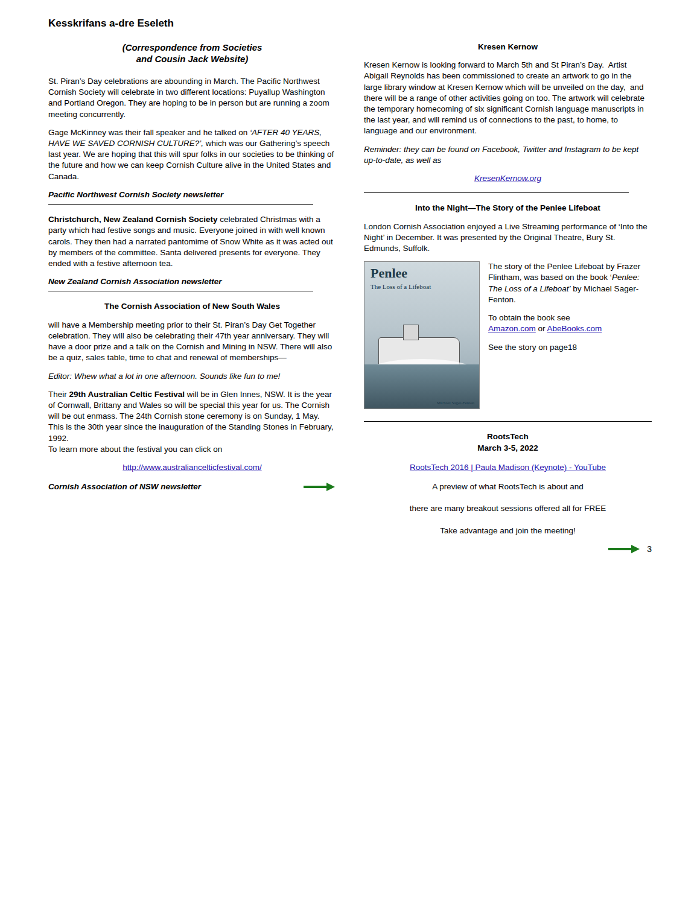Kesskrifans a-dre Eseleth
(Correspondence from Societies
and Cousin Jack Website)
St. Piran’s Day celebrations are abounding in March. The Pacific Northwest Cornish Society will celebrate in two different locations: Puyallup Washington and Portland Oregon. They are hoping to be in person but are running a zoom meeting concurrently.
Gage McKinney was their fall speaker and he talked on ‘AFTER 40 YEARS, HAVE WE SAVED CORNISH CULTURE?’, which was our Gathering’s speech last year. We are hoping that this will spur folks in our societies to be thinking of the future and how we can keep Cornish Culture alive in the United States and Canada.
Pacific Northwest Cornish Society newsletter
Christchurch, New Zealand Cornish Society celebrated Christmas with a party which had festive songs and music. Everyone joined in with well known carols. They then had a narrated pantomime of Snow White as it was acted out by members of the committee. Santa delivered presents for everyone. They ended with a festive afternoon tea.
New Zealand Cornish Association newsletter
The Cornish Association of New South Wales
will have a Membership meeting prior to their St. Piran’s Day Get Together celebration. They will also be celebrating their 47th year anniversary. They will have a door prize and a talk on the Cornish and Mining in NSW. There will also be a quiz, sales table, time to chat and renewal of memberships—
Editor: Whew what a lot in one afternoon. Sounds like fun to me!
Their 29th Australian Celtic Festival will be in Glen Innes, NSW. It is the year of Cornwall, Brittany and Wales so will be special this year for us. The Cornish will be out enmass. The 24th Cornish stone ceremony is on Sunday, 1 May. This is the 30th year since the inauguration of the Standing Stones in February, 1992.
To learn more about the festival you can click on
http://www.australiancelticfestival.com/
Cornish Association of NSW newsletter
Kresen Kernow
Kresen Kernow is looking forward to March 5th and St Piran’s Day. Artist Abigail Reynolds has been commissioned to create an artwork to go in the large library window at Kresen Kernow which will be unveiled on the day, and there will be a range of other activities going on too. The artwork will celebrate the temporary homecoming of six significant Cornish language manuscripts in the last year, and will remind us of connections to the past, to home, to language and our environment.
Reminder: they can be found on Facebook, Twitter and Instagram to be kept up-to-date, as well as
KresenKernow.org
Into the Night—The Story of the Penlee Lifeboat
London Cornish Association enjoyed a Live Streaming performance of ‘Into the Night’ in December. It was presented by the Original Theatre, Bury St. Edmunds, Suffolk.
Penlee
The Loss of a Lifeboat
Michael Sager-Fenton
The story of the Penlee Lifeboat by Frazer Flintham, was based on the book ‘Penlee: The Loss of a Lifeboat’ by Michael Sager-Fenton.
To obtain the book see
Amazon.com or AbeBooks.com
See the story on page18
RootsTech
March 3-5, 2022
RootsTech 2016 | Paula Madison (Keynote) - YouTube
A preview of what RootsTech is about and
there are many breakout sessions offered all for FREE
Take advantage and join the meeting!
3